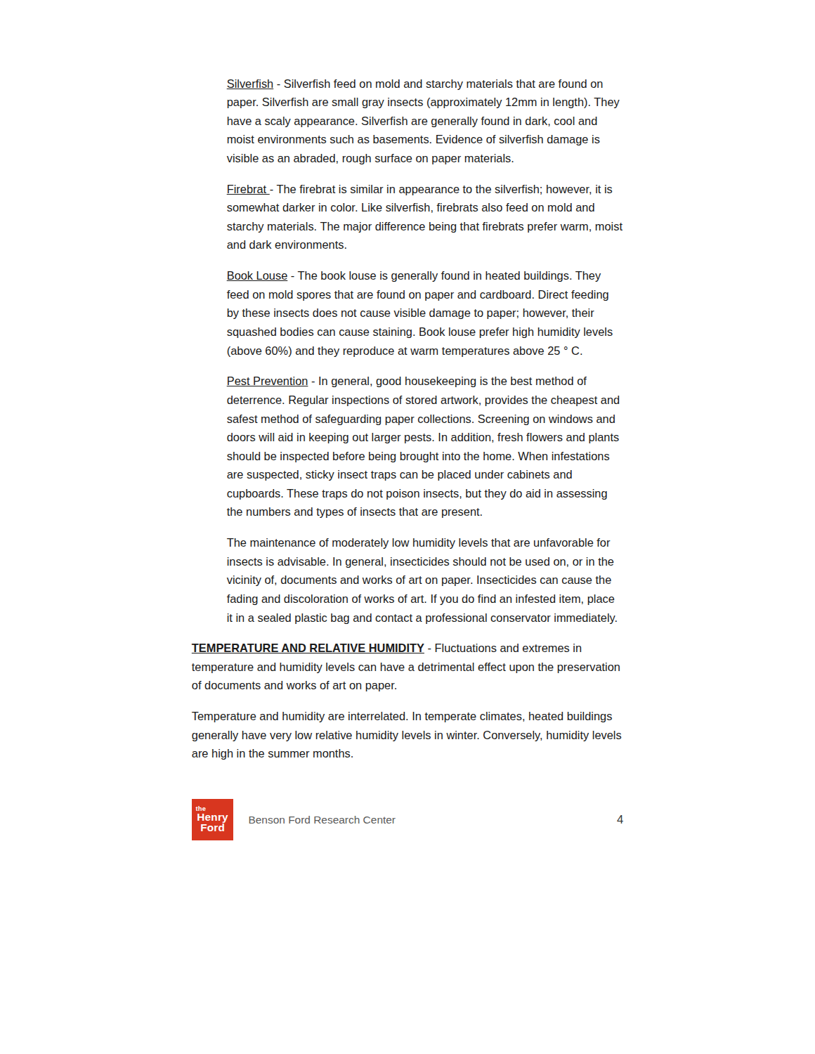Silverfish - Silverfish feed on mold and starchy materials that are found on paper. Silverfish are small gray insects (approximately 12mm in length). They have a scaly appearance. Silverfish are generally found in dark, cool and moist environments such as basements. Evidence of silverfish damage is visible as an abraded, rough surface on paper materials.
Firebrat - The firebrat is similar in appearance to the silverfish; however, it is somewhat darker in color. Like silverfish, firebrats also feed on mold and starchy materials. The major difference being that firebrats prefer warm, moist and dark environments.
Book Louse - The book louse is generally found in heated buildings. They feed on mold spores that are found on paper and cardboard. Direct feeding by these insects does not cause visible damage to paper; however, their squashed bodies can cause staining. Book louse prefer high humidity levels (above 60%) and they reproduce at warm temperatures above 25 ° C.
Pest Prevention - In general, good housekeeping is the best method of deterrence. Regular inspections of stored artwork, provides the cheapest and safest method of safeguarding paper collections. Screening on windows and doors will aid in keeping out larger pests. In addition, fresh flowers and plants should be inspected before being brought into the home. When infestations are suspected, sticky insect traps can be placed under cabinets and cupboards. These traps do not poison insects, but they do aid in assessing the numbers and types of insects that are present.
The maintenance of moderately low humidity levels that are unfavorable for insects is advisable. In general, insecticides should not be used on, or in the vicinity of, documents and works of art on paper. Insecticides can cause the fading and discoloration of works of art. If you do find an infested item, place it in a sealed plastic bag and contact a professional conservator immediately.
TEMPERATURE AND RELATIVE HUMIDITY - Fluctuations and extremes in temperature and humidity levels can have a detrimental effect upon the preservation of documents and works of art on paper.
Temperature and humidity are interrelated. In temperate climates, heated buildings generally have very low relative humidity levels in winter. Conversely, humidity levels are high in the summer months.
the Henry Ford
Benson Ford Research Center
4